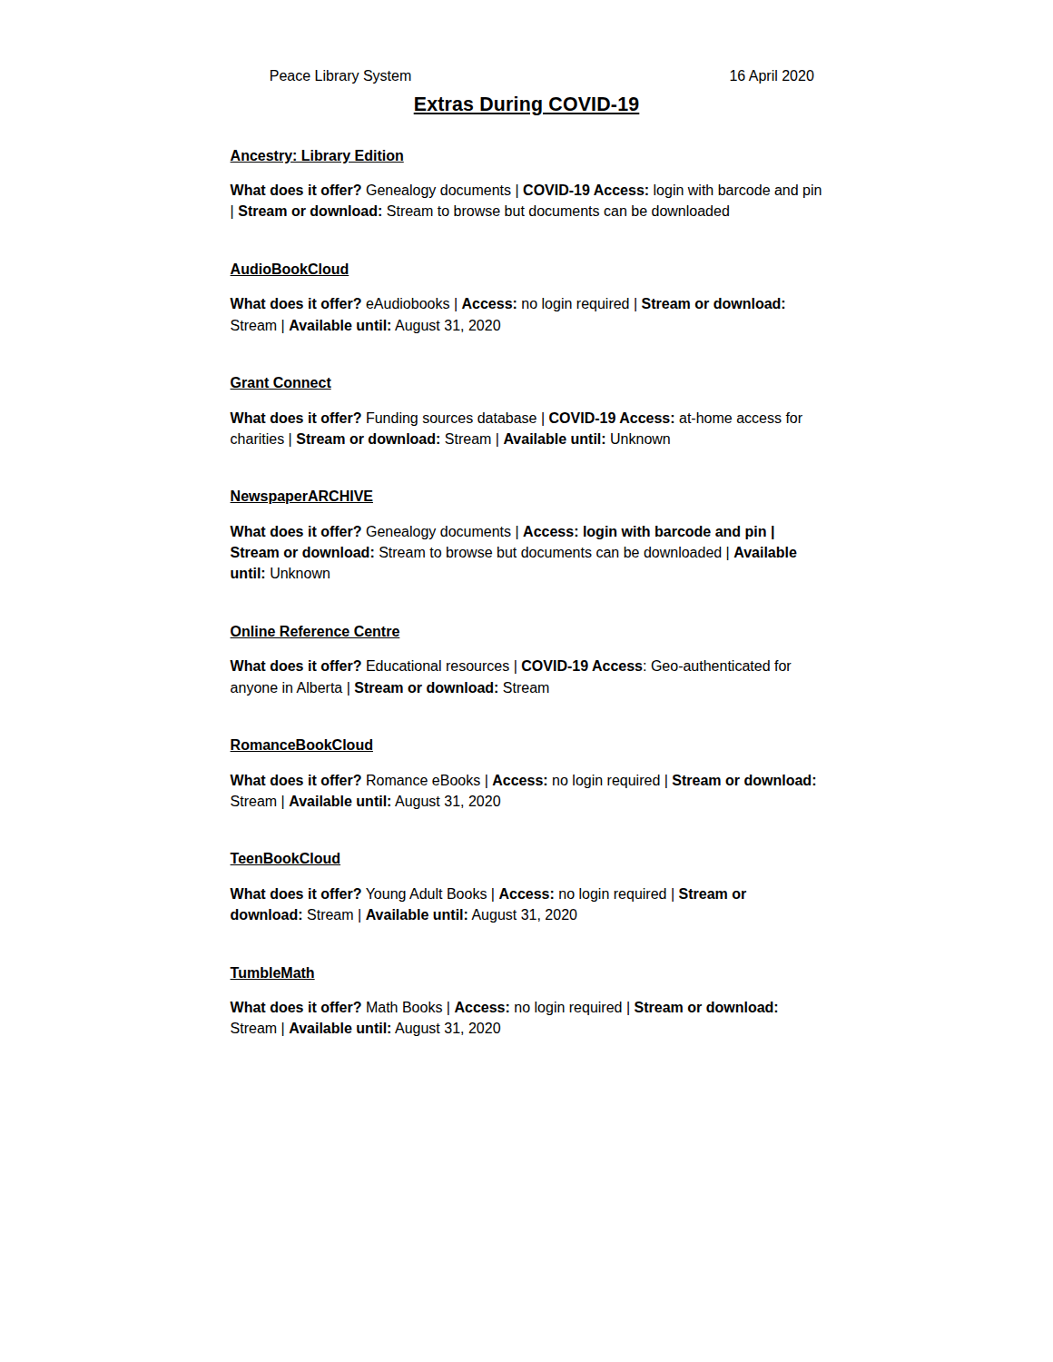Peace Library System 16 April 2020
Extras During COVID-19
Ancestry: Library Edition
What does it offer? Genealogy documents | COVID-19 Access: login with barcode and pin | Stream or download: Stream to browse but documents can be downloaded
AudioBookCloud
What does it offer? eAudiobooks | Access: no login required | Stream or download: Stream | Available until: August 31, 2020
Grant Connect
What does it offer? Funding sources database | COVID-19 Access: at-home access for charities | Stream or download: Stream | Available until: Unknown
NewspaperARCHIVE
What does it offer? Genealogy documents | Access: login with barcode and pin | Stream or download: Stream to browse but documents can be downloaded | Available until: Unknown
Online Reference Centre
What does it offer? Educational resources | COVID-19 Access: Geo-authenticated for anyone in Alberta | Stream or download: Stream
RomanceBookCloud
What does it offer? Romance eBooks | Access: no login required | Stream or download: Stream | Available until: August 31, 2020
TeenBookCloud
What does it offer? Young Adult Books | Access: no login required | Stream or download: Stream | Available until: August 31, 2020
TumbleMath
What does it offer? Math Books | Access: no login required | Stream or download: Stream | Available until: August 31, 2020